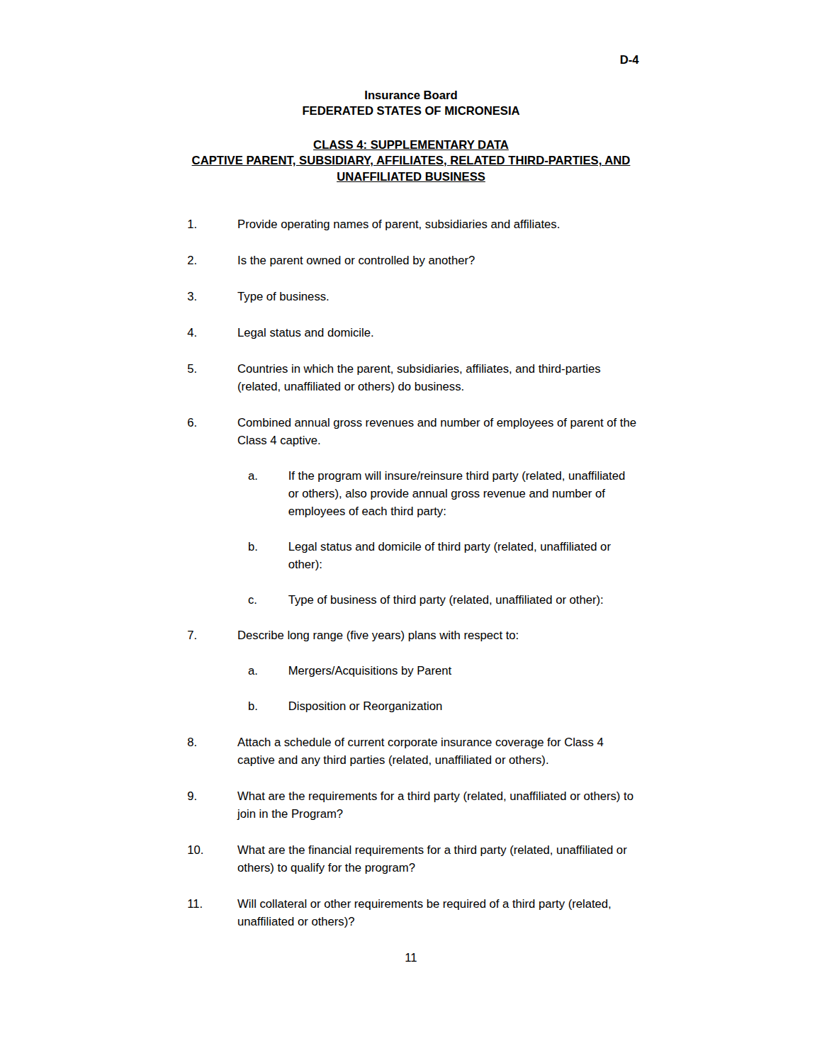D-4
Insurance Board FEDERATED STATES OF MICRONESIA
CLASS 4: SUPPLEMENTARY DATA CAPTIVE PARENT, SUBSIDIARY, AFFILIATES, RELATED THIRD-PARTIES, AND UNAFFILIATED BUSINESS
1. Provide operating names of parent, subsidiaries and affiliates.
2. Is the parent owned or controlled by another?
3. Type of business.
4. Legal status and domicile.
5. Countries in which the parent, subsidiaries, affiliates, and third-parties (related, unaffiliated or others) do business.
6. Combined annual gross revenues and number of employees of parent of the Class 4 captive.
a. If the program will insure/reinsure third party (related, unaffiliated or others), also provide annual gross revenue and number of employees of each third party:
b. Legal status and domicile of third party (related, unaffiliated or other):
c. Type of business of third party (related, unaffiliated or other):
7. Describe long range (five years) plans with respect to:
a. Mergers/Acquisitions by Parent
b. Disposition or Reorganization
8. Attach a schedule of current corporate insurance coverage for Class 4 captive and any third parties (related, unaffiliated or others).
9. What are the requirements for a third party (related, unaffiliated or others) to join in the Program?
10. What are the financial requirements for a third party (related, unaffiliated or others) to qualify for the program?
11. Will collateral or other requirements be required of a third party (related, unaffiliated or others)?
11